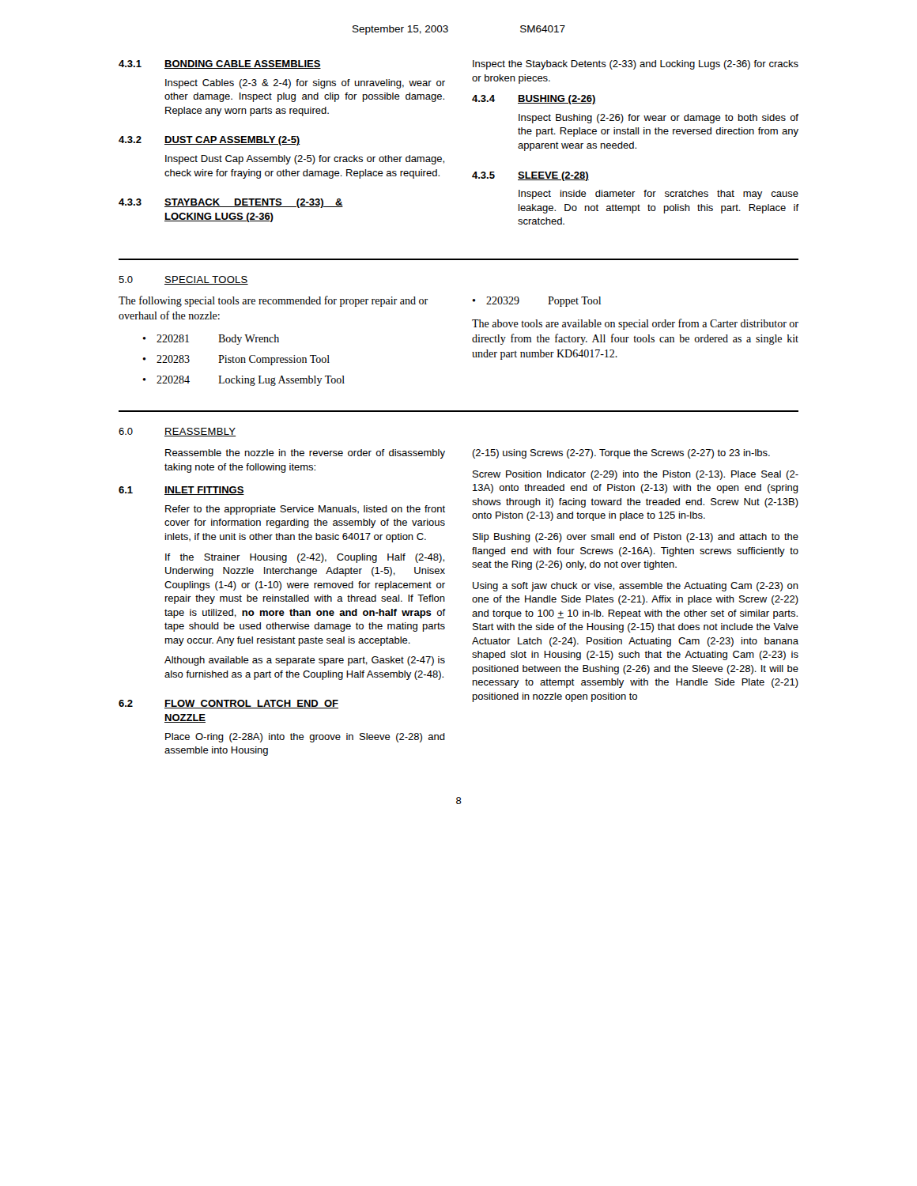September 15, 2003 SM64017
4.3.1
BONDING CABLE ASSEMBLIES
Inspect Cables (2-3 & 2-4) for signs of unraveling, wear or other damage. Inspect plug and clip for possible damage. Replace any worn parts as required.
4.3.2
DUST CAP ASSEMBLY (2-5)
Inspect Dust Cap Assembly (2-5) for cracks or other damage, check wire for fraying or other damage. Replace as required.
4.3.3
STAYBACK DETENTS (2-33) &
LOCKING LUGS (2-36)
Inspect the Stayback Detents (2-33) and Locking Lugs (2-36) for cracks or broken pieces.
4.3.4
BUSHING (2-26)
Inspect Bushing (2-26) for wear or damage to both sides of the part. Replace or install in the reversed direction from any apparent wear as needed.
4.3.5
SLEEVE (2-28)
Inspect inside diameter for scratches that may cause leakage. Do not attempt to polish this part. Replace if scratched.
5.0
SPECIAL TOOLS
The following special tools are recommended for proper repair and or overhaul of the nozzle:
•220281 Body Wrench
•220283 Piston Compression Tool
•220284 Locking Lug Assembly Tool
•220329 Poppet Tool
The above tools are available on special order from a Carter distributor or directly from the factory. All four tools can be ordered as a single kit under part number KD64017-12.
6.0
REASSEMBLY
Reassemble the nozzle in the reverse order of disassembly taking note of the following items:
6.1
INLET FITTINGS
Refer to the appropriate Service Manuals, listed on the front cover for information regarding the assembly of the various inlets, if the unit is other than the basic 64017 or option C.
If the Strainer Housing (2-42), Coupling Half (2-48), Underwing Nozzle Interchange Adapter (1-5), Unisex Couplings (1-4) or (1-10) were removed for replacement or repair they must be reinstalled with a thread seal. If Teflon tape is utilized, no more than one and on-half wraps of tape should be used otherwise damage to the mating parts may occur. Any fuel resistant paste seal is acceptable.
Although available as a separate spare part, Gasket (2-47) is also furnished as a part of the Coupling Half Assembly (2-48).
6.2
FLOW CONTROL LATCH END OF
NOZZLE
Place O-ring (2-28A) into the groove in Sleeve (2-28) and assemble into Housing
(2-15) using Screws (2-27). Torque the Screws (2-27) to 23 in-lbs.
Screw Position Indicator (2-29) into the Piston (2-13). Place Seal (2-13A) onto threaded end of Piston (2-13) with the open end (spring shows through it) facing toward the treaded end. Screw Nut (2-13B) onto Piston (2-13) and torque in place to 125 in-lbs.
Slip Bushing (2-26) over small end of Piston (2-13) and attach to the flanged end with four Screws (2-16A). Tighten screws sufficiently to seat the Ring (2-26) only, do not over tighten.
Using a soft jaw chuck or vise, assemble the Actuating Cam (2-23) on one of the Handle Side Plates (2-21). Affix in place with Screw (2-22) and torque to 100 + 10 in-lb. Repeat with the other set of similar parts. Start with the side of the Housing (2-15) that does not include the Valve Actuator Latch (2-24). Position Actuating Cam (2-23) into banana shaped slot in Housing (2-15) such that the Actuating Cam (2-23) is positioned between the Bushing (2-26) and the Sleeve (2-28). It will be necessary to attempt assembly with the Handle Side Plate (2-21) positioned in nozzle open position to
8